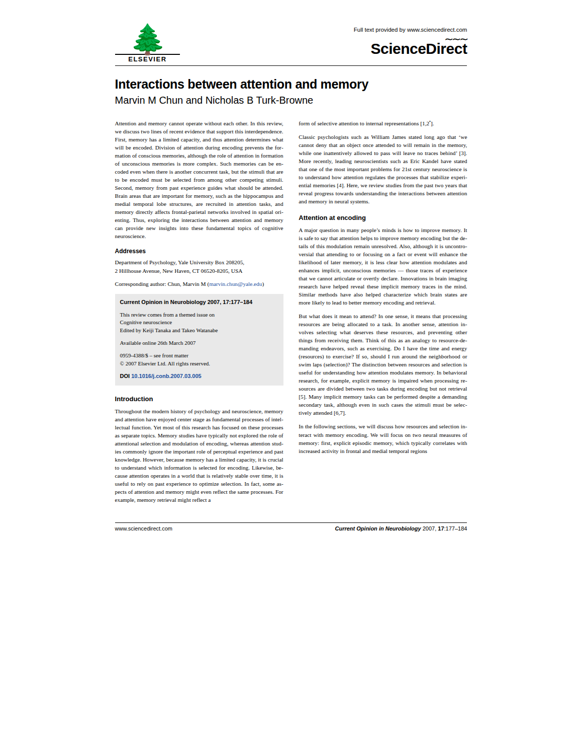🌲
ELSEVIER
Full text provided by www.sciencedirect.com
∼∼∼
Science Direct
Interactions between attention and memory
Marvin M Chun and Nicholas B Turk-Browne
Attention and memory cannot operate without each other. In this review, we discuss two lines of recent evidence that support this interdependence. First, memory has a limited capacity, and thus attention determines what will be encoded. Division of attention during encoding prevents the formation of conscious memories, although the role of attention in formation of unconscious memories is more complex. Such memories can be encoded even when there is another concurrent task, but the stimuli that are to be encoded must be selected from among other competing stimuli. Second, memory from past experience guides what should be attended. Brain areas that are important for memory, such as the hippocampus and medial temporal lobe structures, are recruited in attention tasks, and memory directly affects frontal-parietal networks involved in spatial orienting. Thus, exploring the interactions between attention and memory can provide new insights into these fundamental topics of cognitive neuroscience.
Addresses
Department of Psychology, Yale University Box 208205,
2 Hillhouse Avenue, New Haven, CT 06520-8205, USA
Corresponding author: Chun, Marvin M (marvin.chun@yale.edu)
Current Opinion in Neurobiology 2007, 17:177–184
This review comes from a themed issue on
Cognitive neuroscience
Edited by Keiji Tanaka and Takeo Watanabe
Available online 26th March 2007
0959-4388/$ – see front matter
© 2007 Elsevier Ltd. All rights reserved.
DOI 10.1016/j.conb.2007.03.005
Introduction
Throughout the modern history of psychology and neuroscience, memory and attention have enjoyed center stage as fundamental processes of intellectual function. Yet most of this research has focused on these processes as separate topics. Memory studies have typically not explored the role of attentional selection and modulation of encoding, whereas attention studies commonly ignore the important role of perceptual experience and past knowledge. However, because memory has a limited capacity, it is crucial to understand which information is selected for encoding. Likewise, because attention operates in a world that is relatively stable over time, it is useful to rely on past experience to optimize selection. In fact, some aspects of attention and memory might even reflect the same processes. For example, memory retrieval might reflect a
form of selective attention to internal representations [1,2•].
Classic psychologists such as William James stated long ago that ‘we cannot deny that an object once attended to will remain in the memory, while one inattentively allowed to pass will leave no traces behind’ [3]. More recently, leading neuroscientists such as Eric Kandel have stated that one of the most important problems for 21st century neuroscience is to understand how attention regulates the processes that stabilize experiential memories [4]. Here, we review studies from the past two years that reveal progress towards understanding the interactions between attention and memory in neural systems.
Attention at encoding
A major question in many people’s minds is how to improve memory. It is safe to say that attention helps to improve memory encoding but the details of this modulation remain unresolved. Also, although it is uncontroversial that attending to or focusing on a fact or event will enhance the likelihood of later memory, it is less clear how attention modulates and enhances implicit, unconscious memories — those traces of experience that we cannot articulate or overtly declare. Innovations in brain imaging research have helped reveal these implicit memory traces in the mind. Similar methods have also helped characterize which brain states are more likely to lead to better memory encoding and retrieval.
But what does it mean to attend? In one sense, it means that processing resources are being allocated to a task. In another sense, attention involves selecting what deserves these resources, and preventing other things from receiving them. Think of this as an analogy to resource-demanding endeavors, such as exercising. Do I have the time and energy (resources) to exercise? If so, should I run around the neighborhood or swim laps (selection)? The distinction between resources and selection is useful for understanding how attention modulates memory. In behavioral research, for example, explicit memory is impaired when processing resources are divided between two tasks during encoding but not retrieval [5]. Many implicit memory tasks can be performed despite a demanding secondary task, although even in such cases the stimuli must be selectively attended [6,7].
In the following sections, we will discuss how resources and selection interact with memory encoding. We will focus on two neural measures of memory: first, explicit episodic memory, which typically correlates with increased activity in frontal and medial temporal regions
www.sciencedirect.com
Current Opinion in Neurobiology 2007, 17:177–184